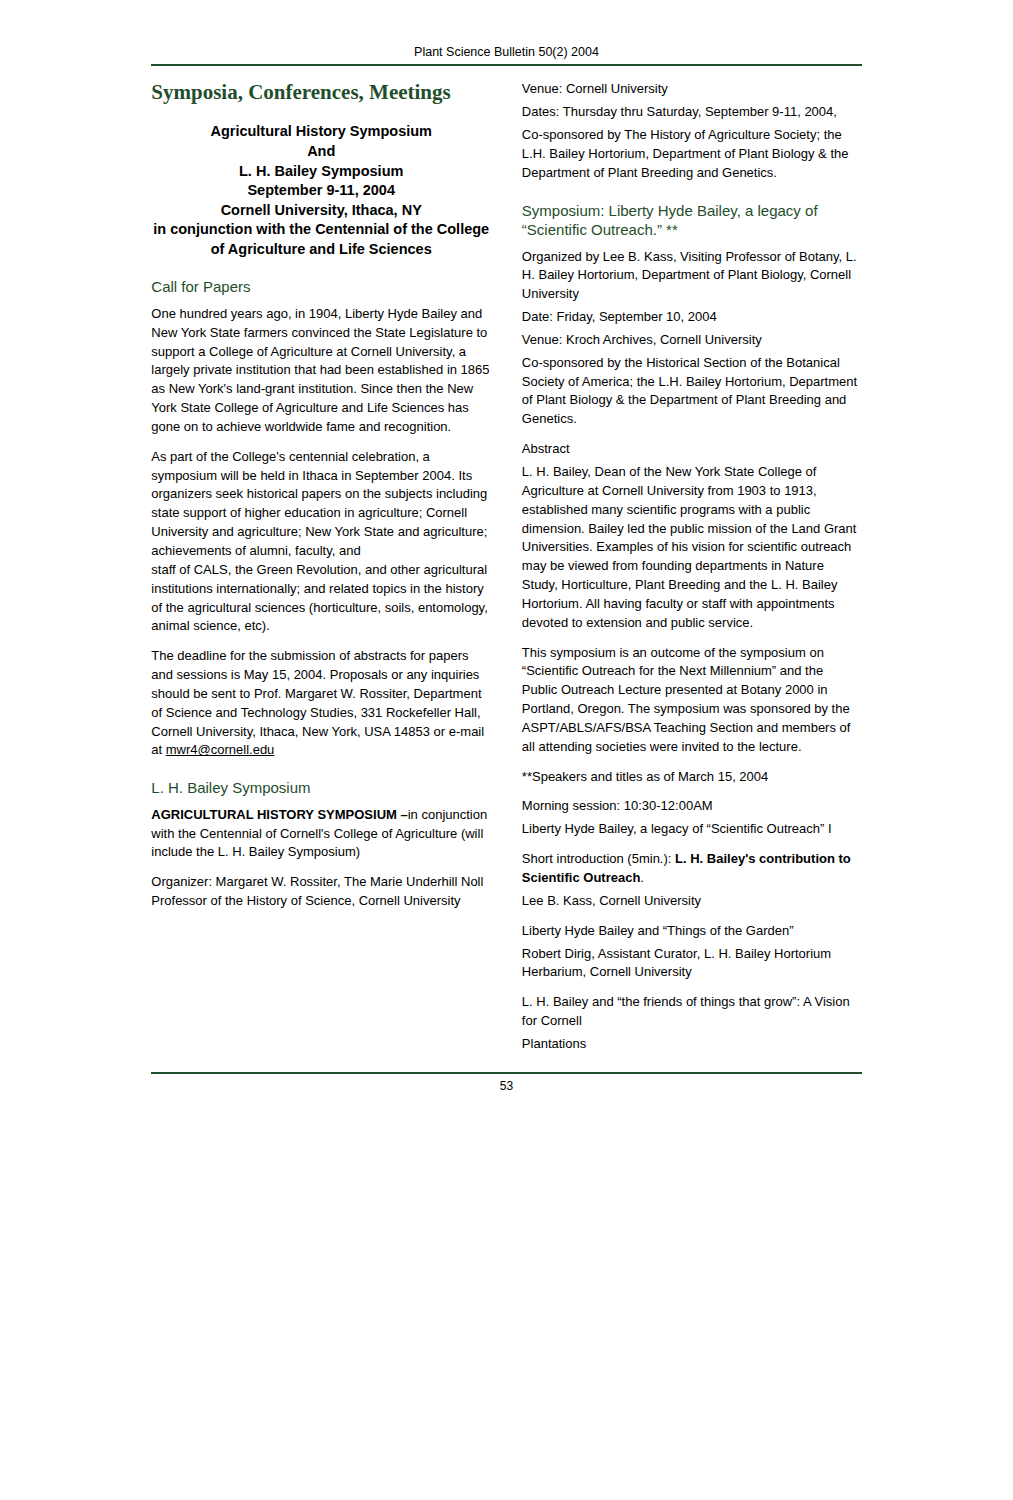Plant Science Bulletin 50(2) 2004
Symposia, Conferences, Meetings
Agricultural History Symposium
And
L. H. Bailey Symposium
September 9-11, 2004
Cornell University, Ithaca, NY
in conjunction with the Centennial of the College of Agriculture and Life Sciences
Call for Papers
One hundred years ago, in 1904, Liberty Hyde Bailey and New York State farmers convinced the State Legislature to support a College of Agriculture at Cornell University, a largely private institution that had been established in 1865 as New York's land-grant institution. Since then the New York State College of Agriculture and Life Sciences has gone on to achieve worldwide fame and recognition.
As part of the College's centennial celebration, a symposium will be held in Ithaca in September 2004. Its organizers seek historical papers on the subjects including state support of higher education in agriculture; Cornell University and agriculture; New York State and agriculture; achievements of alumni, faculty, and
staff of CALS, the Green Revolution, and other agricultural institutions internationally; and related topics in the history of the agricultural sciences (horticulture, soils, entomology, animal science, etc).
The deadline for the submission of abstracts for papers and sessions is May 15, 2004. Proposals or any inquiries should be sent to Prof. Margaret W. Rossiter, Department of Science and Technology Studies, 331 Rockefeller Hall, Cornell University, Ithaca, New York, USA 14853 or e-mail at mwr4@cornell.edu
L. H. Bailey Symposium
AGRICULTURAL HISTORY SYMPOSIUM –in conjunction with the Centennial of Cornell's College of Agriculture (will include the L. H. Bailey Symposium)
Organizer: Margaret W. Rossiter, The Marie Underhill Noll Professor of the History of Science, Cornell University
Venue: Cornell University
Dates: Thursday thru Saturday, September 9-11, 2004,
Co-sponsored by The History of Agriculture Society; the L.H. Bailey Hortorium, Department of Plant Biology & the Department of Plant Breeding and Genetics.
Symposium: Liberty Hyde Bailey, a legacy of “Scientific Outreach.” **
Organized by Lee B. Kass, Visiting Professor of Botany, L. H. Bailey Hortorium, Department of Plant Biology, Cornell University
Date: Friday, September 10, 2004
Venue: Kroch Archives, Cornell University
Co-sponsored by the Historical Section of the Botanical Society of America; the L.H. Bailey Hortorium, Department of Plant Biology & the Department of Plant Breeding and Genetics.
Abstract
L. H. Bailey, Dean of the New York State College of Agriculture at Cornell University from 1903 to 1913, established many scientific programs with a public dimension. Bailey led the public mission of the Land Grant Universities. Examples of his vision for scientific outreach may be viewed from founding departments in Nature Study, Horticulture, Plant Breeding and the L. H. Bailey Hortorium. All having faculty or staff with appointments devoted to extension and public service.
This symposium is an outcome of the symposium on “Scientific Outreach for the Next Millennium” and the Public Outreach Lecture presented at Botany 2000 in Portland, Oregon. The symposium was sponsored by the ASPT/ABLS/AFS/BSA Teaching Section and members of all attending societies were invited to the lecture.
**Speakers and titles as of March 15, 2004
Morning session: 10:30-12:00AM
Liberty Hyde Bailey, a legacy of “Scientific Outreach” I
Short introduction (5min.): L. H. Bailey's contribution to Scientific Outreach.
Lee B. Kass, Cornell University
Liberty Hyde Bailey and “Things of the Garden”
Robert Dirig, Assistant Curator, L. H. Bailey Hortorium Herbarium, Cornell University
L. H. Bailey and “the friends of things that grow”: A Vision for Cornell
Plantations
53